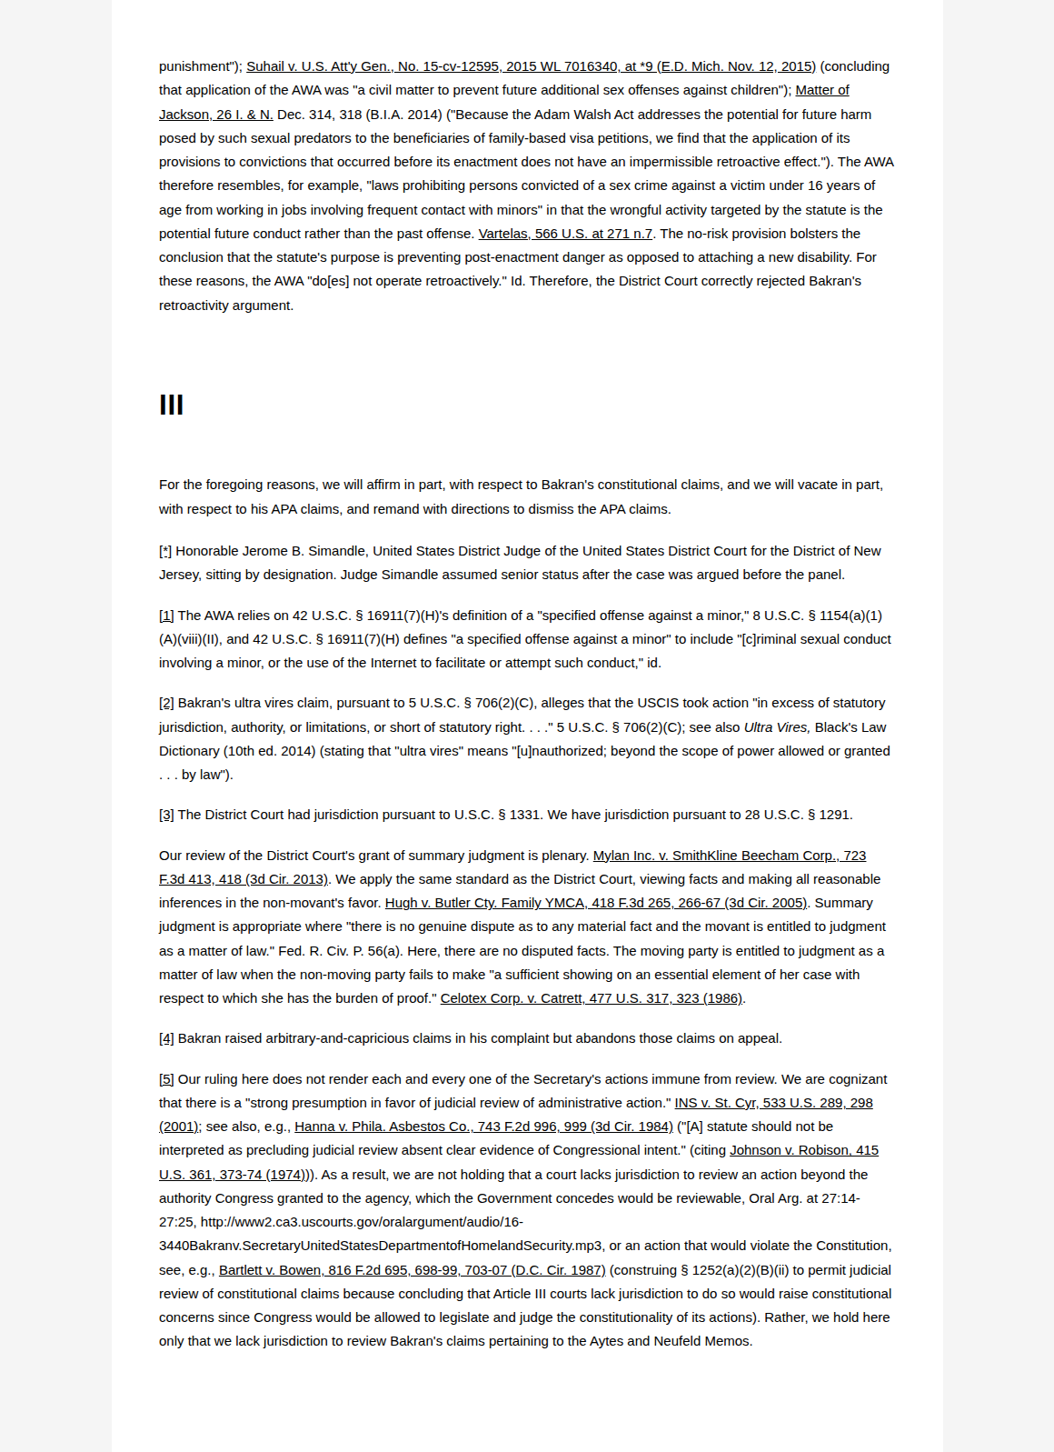punishment"); Suhail v. U.S. Att'y Gen., No. 15-cv-12595, 2015 WL 7016340, at *9 (E.D. Mich. Nov. 12, 2015) (concluding that application of the AWA was "a civil matter to prevent future additional sex offenses against children"); Matter of Jackson, 26 I. & N. Dec. 314, 318 (B.I.A. 2014) ("Because the Adam Walsh Act addresses the potential for future harm posed by such sexual predators to the beneficiaries of family-based visa petitions, we find that the application of its provisions to convictions that occurred before its enactment does not have an impermissible retroactive effect."). The AWA therefore resembles, for example, "laws prohibiting persons convicted of a sex crime against a victim under 16 years of age from working in jobs involving frequent contact with minors" in that the wrongful activity targeted by the statute is the potential future conduct rather than the past offense. Vartelas, 566 U.S. at 271 n.7. The no-risk provision bolsters the conclusion that the statute's purpose is preventing post-enactment danger as opposed to attaching a new disability. For these reasons, the AWA "do[es] not operate retroactively." Id. Therefore, the District Court correctly rejected Bakran's retroactivity argument.
III
For the foregoing reasons, we will affirm in part, with respect to Bakran's constitutional claims, and we will vacate in part, with respect to his APA claims, and remand with directions to dismiss the APA claims.
[*] Honorable Jerome B. Simandle, United States District Judge of the United States District Court for the District of New Jersey, sitting by designation. Judge Simandle assumed senior status after the case was argued before the panel.
[1] The AWA relies on 42 U.S.C. § 16911(7)(H)'s definition of a "specified offense against a minor," 8 U.S.C. § 1154(a)(1)(A)(viii)(II), and 42 U.S.C. § 16911(7)(H) defines "a specified offense against a minor" to include "[c]riminal sexual conduct involving a minor, or the use of the Internet to facilitate or attempt such conduct," id.
[2] Bakran's ultra vires claim, pursuant to 5 U.S.C. § 706(2)(C), alleges that the USCIS took action "in excess of statutory jurisdiction, authority, or limitations, or short of statutory right. . . ." 5 U.S.C. § 706(2)(C); see also Ultra Vires, Black's Law Dictionary (10th ed. 2014) (stating that "ultra vires" means "[u]nauthorized; beyond the scope of power allowed or granted . . . by law").
[3] The District Court had jurisdiction pursuant to U.S.C. § 1331. We have jurisdiction pursuant to 28 U.S.C. § 1291.
Our review of the District Court's grant of summary judgment is plenary. Mylan Inc. v. SmithKline Beecham Corp., 723 F.3d 413, 418 (3d Cir. 2013). We apply the same standard as the District Court, viewing facts and making all reasonable inferences in the non-movant's favor. Hugh v. Butler Cty. Family YMCA, 418 F.3d 265, 266-67 (3d Cir. 2005). Summary judgment is appropriate where "there is no genuine dispute as to any material fact and the movant is entitled to judgment as a matter of law." Fed. R. Civ. P. 56(a). Here, there are no disputed facts. The moving party is entitled to judgment as a matter of law when the non-moving party fails to make "a sufficient showing on an essential element of her case with respect to which she has the burden of proof." Celotex Corp. v. Catrett, 477 U.S. 317, 323 (1986).
[4] Bakran raised arbitrary-and-capricious claims in his complaint but abandons those claims on appeal.
[5] Our ruling here does not render each and every one of the Secretary's actions immune from review. We are cognizant that there is a "strong presumption in favor of judicial review of administrative action." INS v. St. Cyr, 533 U.S. 289, 298 (2001); see also, e.g., Hanna v. Phila. Asbestos Co., 743 F.2d 996, 999 (3d Cir. 1984) ("[A] statute should not be interpreted as precluding judicial review absent clear evidence of Congressional intent." (citing Johnson v. Robison, 415 U.S. 361, 373-74 (1974))). As a result, we are not holding that a court lacks jurisdiction to review an action beyond the authority Congress granted to the agency, which the Government concedes would be reviewable, Oral Arg. at 27:14-27:25, http://www2.ca3.uscourts.gov/oralargument/audio/16-3440Bakranv.SecretaryUnitedStatesDepartmentofHomelandSecurity.mp3, or an action that would violate the Constitution, see, e.g., Bartlett v. Bowen, 816 F.2d 695, 698-99, 703-07 (D.C. Cir. 1987) (construing § 1252(a)(2)(B)(ii) to permit judicial review of constitutional claims because concluding that Article III courts lack jurisdiction to do so would raise constitutional concerns since Congress would be allowed to legislate and judge the constitutionality of its actions). Rather, we hold here only that we lack jurisdiction to review Bakran's claims pertaining to the Aytes and Neufeld Memos.